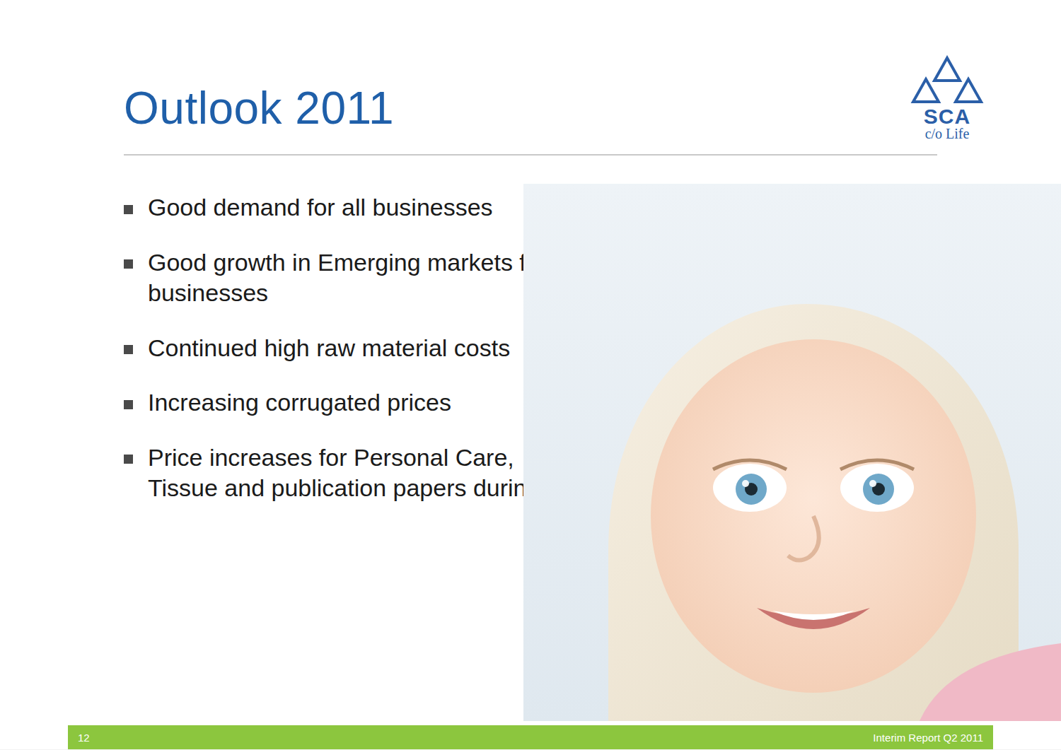SCA
c/o Life
Outlook 2011
Good demand for all businesses
Good growth in Emerging markets for Hygiene businesses
Continued high raw material costs
Increasing corrugated prices
Price increases for Personal Care,
Tissue and publication papers during H2
12 Interim Report Q2 2011